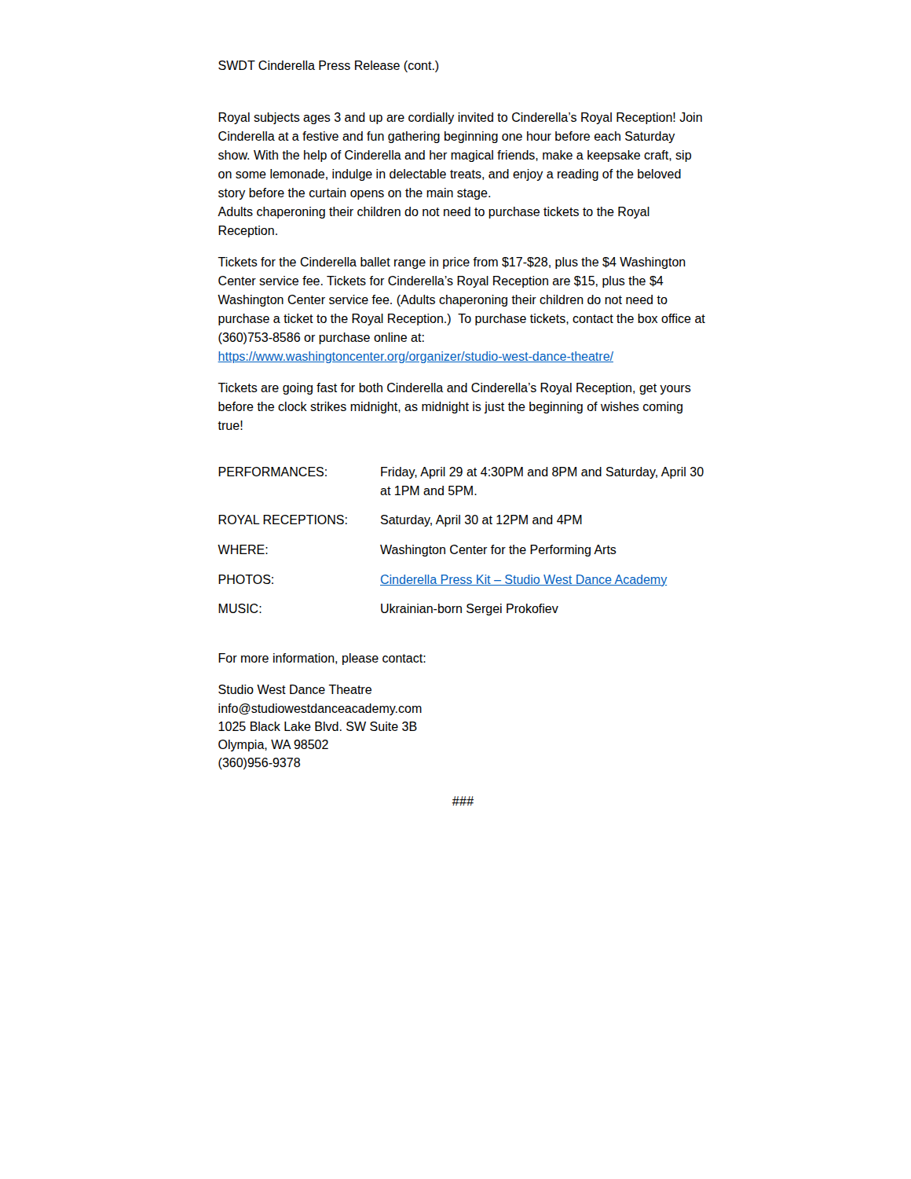SWDT Cinderella Press Release (cont.)
Royal subjects ages 3 and up are cordially invited to Cinderella’s Royal Reception! Join Cinderella at a festive and fun gathering beginning one hour before each Saturday show. With the help of Cinderella and her magical friends, make a keepsake craft, sip on some lemonade, indulge in delectable treats, and enjoy a reading of the beloved story before the curtain opens on the main stage.
Adults chaperoning their children do not need to purchase tickets to the Royal Reception.
Tickets for the Cinderella ballet range in price from $17-$28, plus the $4 Washington Center service fee. Tickets for Cinderella’s Royal Reception are $15, plus the $4 Washington Center service fee. (Adults chaperoning their children do not need to purchase a ticket to the Royal Reception.) To purchase tickets, contact the box office at (360)753-8586 or purchase online at:
https://www.washingtoncenter.org/organizer/studio-west-dance-theatre/
Tickets are going fast for both Cinderella and Cinderella’s Royal Reception, get yours before the clock strikes midnight, as midnight is just the beginning of wishes coming true!
| PERFORMANCES: | Friday, April 29 at 4:30PM and 8PM and Saturday, April 30 at 1PM and 5PM. |
| ROYAL RECEPTIONS: | Saturday, April 30 at 12PM and 4PM |
| WHERE: | Washington Center for the Performing Arts |
| PHOTOS: | Cinderella Press Kit – Studio West Dance Academy |
| MUSIC: | Ukrainian-born Sergei Prokofiev |
For more information, please contact:
Studio West Dance Theatre
info@studiowestdanceacademy.com
1025 Black Lake Blvd. SW Suite 3B
Olympia, WA 98502
(360)956-9378
###